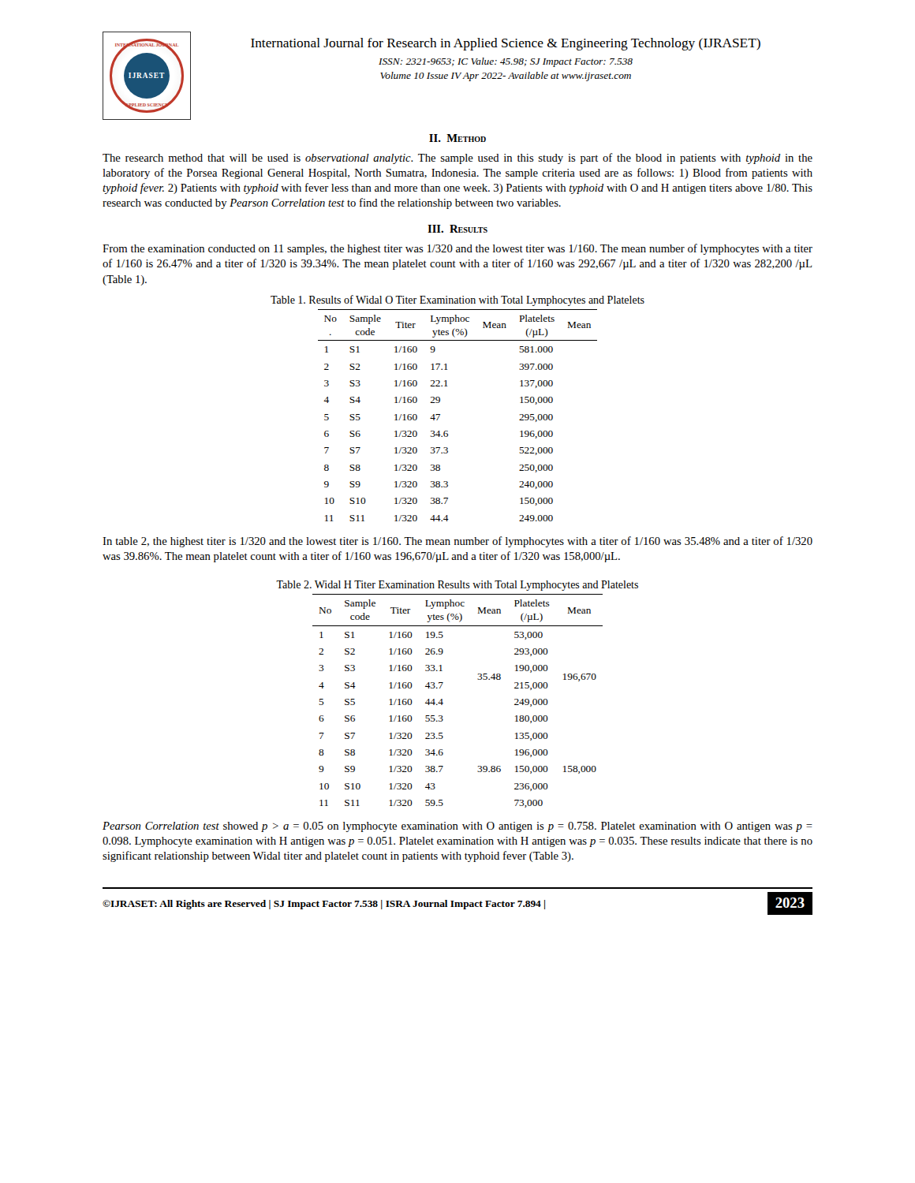INTERNATIONAL JOURNAL
IJRASET
APPLIED SCIENCE
International Journal for Research in Applied Science & Engineering Technology (IJRASET)
ISSN: 2321-9653; IC Value: 45.98; SJ Impact Factor: 7.538
Volume 10 Issue IV Apr 2022- Available at www.ijraset.com
II. Method
The research method that will be used is observational analytic. The sample used in this study is part of the blood in patients with typhoid in the laboratory of the Porsea Regional General Hospital, North Sumatra, Indonesia. The sample criteria used are as follows: 1) Blood from patients with typhoid fever. 2) Patients with typhoid with fever less than and more than one week. 3) Patients with typhoid with O and H antigen titers above 1/80. This research was conducted by Pearson Correlation test to find the relationship between two variables.
III. Results
From the examination conducted on 11 samples, the highest titer was 1/320 and the lowest titer was 1/160. The mean number of lymphocytes with a titer of 1/160 is 26.47% and a titer of 1/320 is 39.34%. The mean platelet count with a titer of 1/160 was 292,667 /µL and a titer of 1/320 was 282,200 /µL (Table 1).
Table 1. Results of Widal O Titer Examination with Total Lymphocytes and Platelets
| No . | Sample code | Titer | Lymphoc ytes (%) | Mean | Platelets (/µL) | Mean |
| --- | --- | --- | --- | --- | --- | --- |
| 1 | S1 | 1/160 | 9 | | 581.000 | |
| 2 | S2 | 1/160 | 17.1 | 397.000 |
| 3 | S3 | 1/160 | 22.1 | 137,000 |
| 4 | S4 | 1/160 | 29 | 150,000 |
| 5 | S5 | 1/160 | 47 | 295,000 |
| 6 | S6 | 1/320 | 34.6 | 196,000 |
| 7 | S7 | 1/320 | 37.3 | | 522,000 | |
| 8 | S8 | 1/320 | 38 | 250,000 |
| 9 | S9 | 1/320 | 38.3 | 240,000 |
| 10 | S10 | 1/320 | 38.7 | 150,000 |
| 11 | S11 | 1/320 | 44.4 | 249.000 |
In table 2, the highest titer is 1/320 and the lowest titer is 1/160. The mean number of lymphocytes with a titer of 1/160 was 35.48% and a titer of 1/320 was 39.86%. The mean platelet count with a titer of 1/160 was 196,670/µL and a titer of 1/320 was 158,000/µL.
Table 2. Widal H Titer Examination Results with Total Lymphocytes and Platelets
| No | Sample code | Titer | Lymphoc ytes (%) | Mean | Platelets (/µL) | Mean |
| --- | --- | --- | --- | --- | --- | --- |
| 1 | S1 | 1/160 | 19.5 | 35.48 | 53,000 | 196,670 |
| 2 | S2 | 1/160 | 26.9 | 293,000 |
| 3 | S3 | 1/160 | 33.1 | 190,000 |
| 4 | S4 | 1/160 | 43.7 | 215,000 |
| 5 | S5 | 1/160 | 44.4 | 249,000 |
| 6 | S6 | 1/160 | 55.3 | 180,000 |
| 7 | S7 | 1/320 | 23.5 | 39.86 | 135,000 | 158,000 |
| 8 | S8 | 1/320 | 34.6 | 196,000 |
| 9 | S9 | 1/320 | 38.7 | 150,000 |
| 10 | S10 | 1/320 | 43 | 236,000 |
| 11 | S11 | 1/320 | 59.5 | 73,000 |
Pearson Correlation test showed p > a = 0.05 on lymphocyte examination with O antigen is p = 0.758. Platelet examination with O antigen was p = 0.098. Lymphocyte examination with H antigen was p = 0.051. Platelet examination with H antigen was p = 0.035. These results indicate that there is no significant relationship between Widal titer and platelet count in patients with typhoid fever (Table 3).
©IJRASET: All Rights are Reserved | SJ Impact Factor 7.538 | ISRA Journal Impact Factor 7.894 |
2023